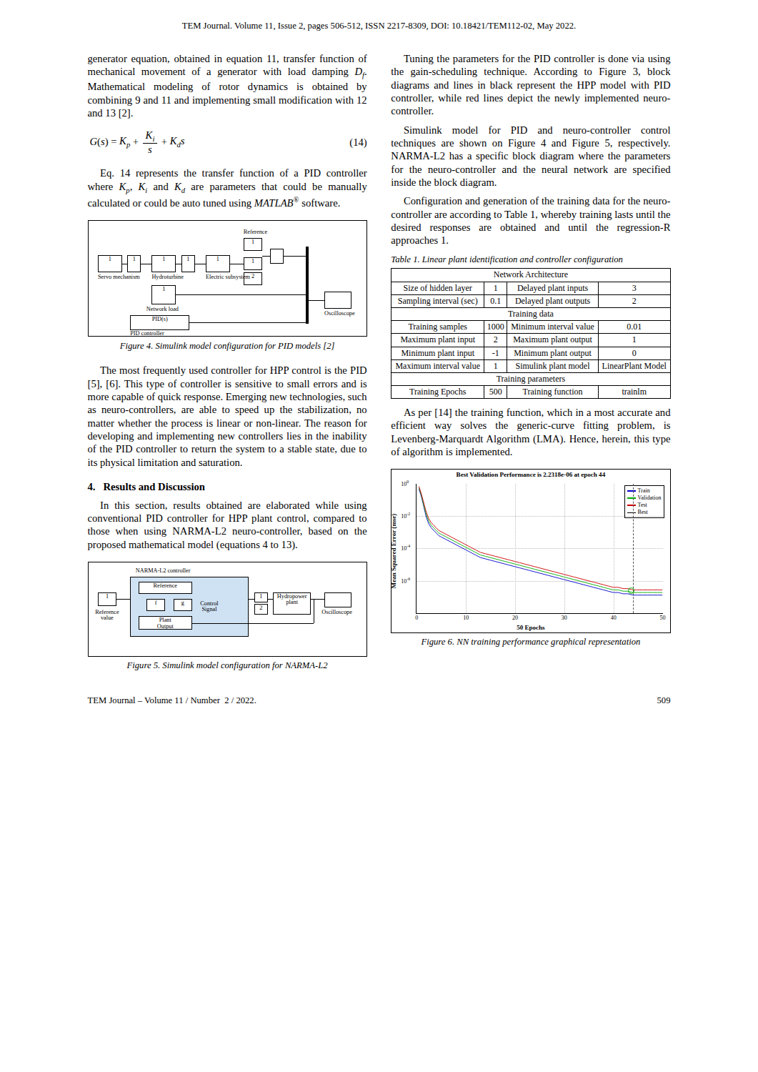TEM Journal. Volume 11, Issue 2, pages 506-512, ISSN 2217-8309, DOI: 10.18421/TEM112-02, May 2022.
generator equation, obtained in equation 11, transfer function of mechanical movement of a generator with load damping Df. Mathematical modeling of rotor dynamics is obtained by combining 9 and 11 and implementing small modification with 12 and 13 [2].
G(s) = Kp + Ki s + Kds (14)
Eq. 14 represents the transfer function of a PID controller where Kp, Ki and Kd are parameters that could be manually calculated or could be auto tuned using MATLAB® software.
1
1
1
1
1
1
1
2
1
PID(s)
Servo mechanism
Hydroturbine
Electric subsystem
Reference
Network load
PID controller
Oscilloscope
Figure 4. Simulink model configuration for PID models [2]
The most frequently used controller for HPP control is the PID [5], [6]. This type of controller is sensitive to small errors and is more capable of quick response. Emerging new technologies, such as neuro-controllers, are able to speed up the stabilization, no matter whether the process is linear or non-linear. The reason for developing and implementing new controllers lies in the inability of the PID controller to return the system to a stable state, due to its physical limitation and saturation.
4. Results and Discussion
In this section, results obtained are elaborated while using conventional PID controller for HPP plant control, compared to those when using NARMA-L2 neuro-controller, based on the proposed mathematical model (equations 4 to 13).
NARMA-L2 controller
Reference
f
g
Plant
Output
Control
Signal
1
Reference
value
1
2
Hydropower
plant
Oscilloscope
Figure 5. Simulink model configuration for NARMA-L2
Tuning the parameters for the PID controller is done via using the gain-scheduling technique. According to Figure 3, block diagrams and lines in black represent the HPP model with PID controller, while red lines depict the newly implemented neuro-controller.
Simulink model for PID and neuro-controller control techniques are shown on Figure 4 and Figure 5, respectively. NARMA-L2 has a specific block diagram where the parameters for the neuro-controller and the neural network are specified inside the block diagram.
Configuration and generation of the training data for the neuro-controller are according to Table 1, whereby training lasts until the desired responses are obtained and until the regression-R approaches 1.
Table 1. Linear plant identification and controller configuration
| Network Architecture |
| Size of hidden layer | 1 | Delayed plant inputs | 3 |
| Sampling interval (sec) | 0.1 | Delayed plant outputs | 2 |
| Training data |
| Training samples | 1000 | Minimum interval value | 0.01 |
| Maximum plant input | 2 | Maximum plant output | 1 |
| Minimum plant input | -1 | Minimum plant output | 0 |
| Maximum interval value | 1 | Simulink plant model | LinearPlant Model |
| Training parameters |
| Training Epochs | 500 | Training function | trainlm |
As per [14] the training function, which in a most accurate and efficient way solves the generic-curve fitting problem, is Levenberg-Marquardt Algorithm (LMA). Hence, herein, this type of algorithm is implemented.
Best Validation Performance is 2.2318e-06 at epoch 44
Mean Squared Error (mse)
50 Epochs
Train
Validation
Test
Best
100
10-2
10-4
10-6
0
10
20
30
40
50
Figure 6. NN training performance graphical representation
TEM Journal – Volume 11 / Number 2 / 2022. 509